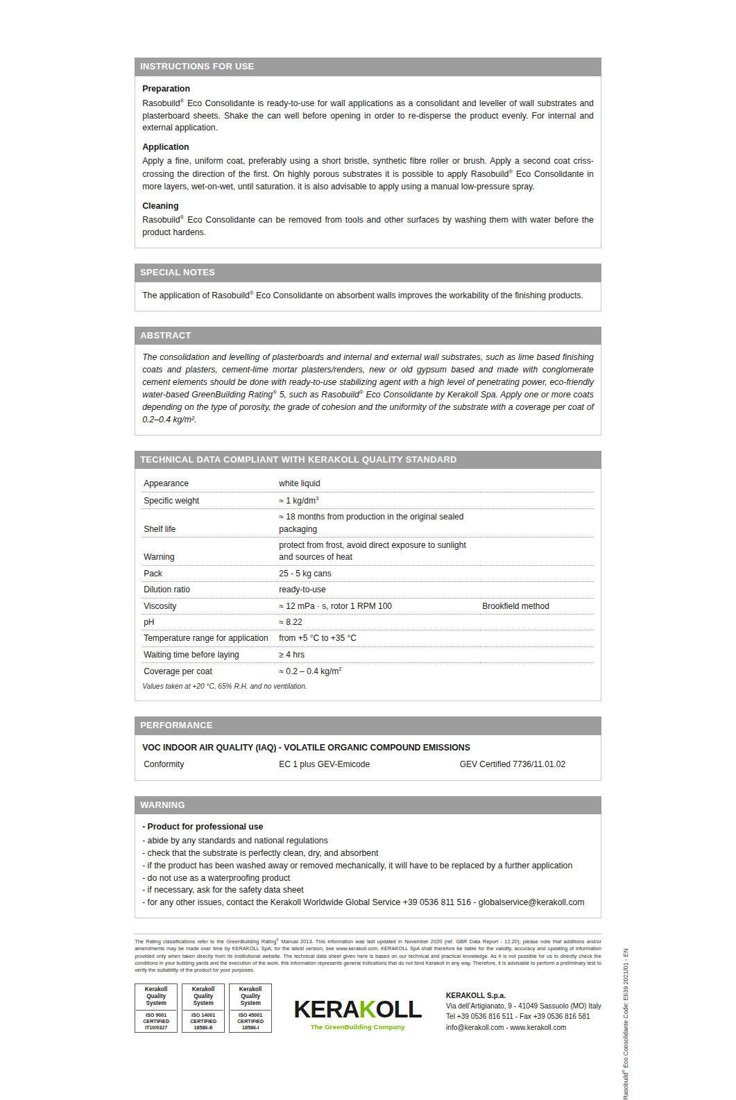INSTRUCTIONS FOR USE
Preparation
Rasobuild® Eco Consolidante is ready-to-use for wall applications as a consolidant and leveller of wall substrates and plasterboard sheets. Shake the can well before opening in order to re-disperse the product evenly. For internal and external application.
Application
Apply a fine, uniform coat, preferably using a short bristle, synthetic fibre roller or brush. Apply a second coat criss-crossing the direction of the first. On highly porous substrates it is possible to apply Rasobuild® Eco Consolidante in more layers, wet-on-wet, until saturation. it is also advisable to apply using a manual low-pressure spray.
Cleaning
Rasobuild® Eco Consolidante can be removed from tools and other surfaces by washing them with water before the product hardens.
SPECIAL NOTES
The application of Rasobuild® Eco Consolidante on absorbent walls improves the workability of the finishing products.
ABSTRACT
The consolidation and levelling of plasterboards and internal and external wall substrates, such as lime based finishing coats and plasters, cement-lime mortar plasters/renders, new or old gypsum based and made with conglomerate cement elements should be done with ready-to-use stabilizing agent with a high level of penetrating power, eco-friendly water-based GreenBuilding Rating® 5, such as Rasobuild® Eco Consolidante by Kerakoll Spa. Apply one or more coats depending on the type of porosity, the grade of cohesion and the uniformity of the substrate with a coverage per coat of 0.2–0.4 kg/m².
TECHNICAL DATA COMPLIANT WITH KERAKOLL QUALITY STANDARD
| Appearance | white liquid | |
| Specific weight | ≈ 1 kg/dm 3 | |
| Shelf life | ≈ 18 months from production in the original sealed packaging | |
| Warning | protect from frost, avoid direct exposure to sunlight and sources of heat | |
| Pack | 25 - 5 kg cans | |
| Dilution ratio | ready-to-use | |
| Viscosity | ≈ 12 mPa · s, rotor 1 RPM 100 | Brookfield method |
| pH | ≈ 8.22 | |
| Temperature range for application | from +5 °C to +35 °C | |
| Waiting time before laying | ≥ 4 hrs | |
| Coverage per coat | ≈ 0.2 – 0.4 kg/m 2 | |
Values taken at +20 °C, 65% R.H. and no ventilation.
PERFORMANCE
VOC INDOOR AIR QUALITY (IAQ) - VOLATILE ORGANIC COMPOUND EMISSIONS
| Conformity | EC 1 plus GEV-Emicode | GEV Certified 7736/11.01.02 |
WARNING
- Product for professional use
abide by any standards and national regulations
check that the substrate is perfectly clean, dry, and absorbent
if the product has been washed away or removed mechanically, it will have to be replaced by a further application
do not use as a waterproofing product
if necessary, ask for the safety data sheet
for any other issues, contact the Kerakoll Worldwide Global Service +39 0536 811 516 - globalservice@kerakoll.com
The Rating classifications refer to the GreenBuilding Rating® Manual 2013. This information was last updated in November 2020 (ref. GBR Data Report - 12.20); please note that additions and/or amendments may be made over time by KERAKOLL SpA; for the latest version, see www.kerakoll.com. KERAKOLL SpA shall therefore be liable for the validity, accuracy and updating of information provided only when taken directly from its institutional website. The technical data sheet given here is based on our technical and practical knowledge. As it is not possible for us to directly check the conditions in your building yards and the execution of the work, this information represents general indications that do not bind Kerakoll in any way. Therefore, it is advisable to perform a preliminary test to verify the suitability of the product for your purposes.
Kerakoll
Quality
System
ISO 9001
CERTIFIED
IT10/0327
Kerakoll
Quality
System
ISO 14001
CERTIFIED
18586-E
Kerakoll
Quality
System
ISO 45001
CERTIFIED
18586-I
KERA KOLL
The GreenBuilding Company
KERAKOLL S.p.a.
Via dell’Artigianato, 9 - 41049 Sassuolo (MO) Italy
Tel +39 0536 816 511 - Fax +39 0536 816 581
info@kerakoll.com - www.kerakoll.com
Rasobuild® Eco Consolidante Code: E639 2021/01 - EN